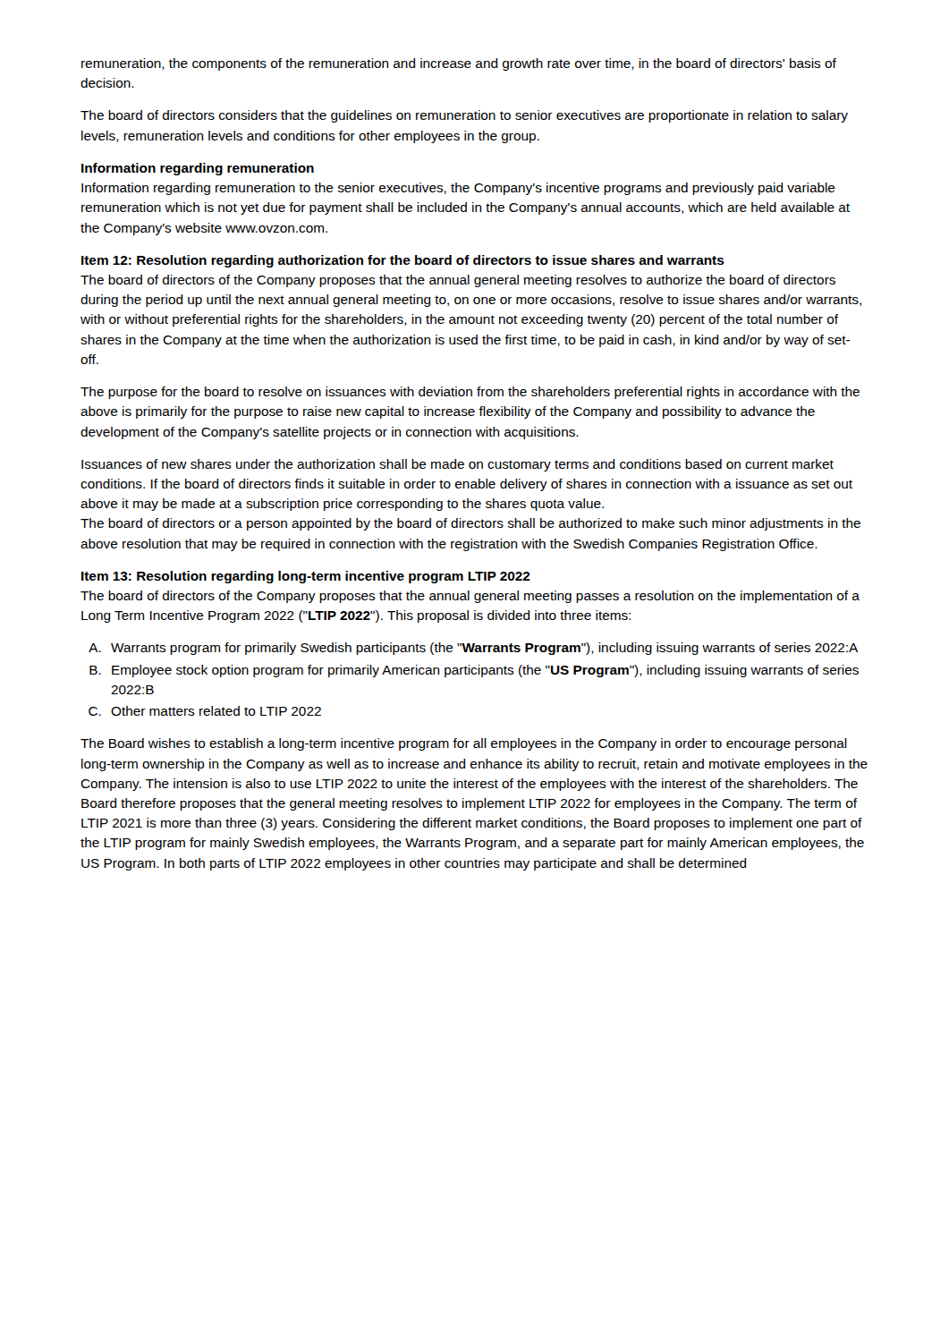remuneration, the components of the remuneration and increase and growth rate over time, in the board of directors' basis of decision.
The board of directors considers that the guidelines on remuneration to senior executives are proportionate in relation to salary levels, remuneration levels and conditions for other employees in the group.
Information regarding remuneration
Information regarding remuneration to the senior executives, the Company's incentive programs and previously paid variable remuneration which is not yet due for payment shall be included in the Company's annual accounts, which are held available at the Company's website www.ovzon.com.
Item 12: Resolution regarding authorization for the board of directors to issue shares and warrants
The board of directors of the Company proposes that the annual general meeting resolves to authorize the board of directors during the period up until the next annual general meeting to, on one or more occasions, resolve to issue shares and/or warrants, with or without preferential rights for the shareholders, in the amount not exceeding twenty (20) percent of the total number of shares in the Company at the time when the authorization is used the first time, to be paid in cash, in kind and/or by way of set-off.
The purpose for the board to resolve on issuances with deviation from the shareholders preferential rights in accordance with the above is primarily for the purpose to raise new capital to increase flexibility of the Company and possibility to advance the development of the Company's satellite projects or in connection with acquisitions.
Issuances of new shares under the authorization shall be made on customary terms and conditions based on current market conditions. If the board of directors finds it suitable in order to enable delivery of shares in connection with a issuance as set out above it may be made at a subscription price corresponding to the shares quota value.
The board of directors or a person appointed by the board of directors shall be authorized to make such minor adjustments in the above resolution that may be required in connection with the registration with the Swedish Companies Registration Office.
Item 13: Resolution regarding long-term incentive program LTIP 2022
The board of directors of the Company proposes that the annual general meeting passes a resolution on the implementation of a Long Term Incentive Program 2022 ("LTIP 2022"). This proposal is divided into three items:
Warrants program for primarily Swedish participants (the "Warrants Program"), including issuing warrants of series 2022:A
Employee stock option program for primarily American participants (the "US Program"), including issuing warrants of series 2022:B
Other matters related to LTIP 2022
The Board wishes to establish a long-term incentive program for all employees in the Company in order to encourage personal long-term ownership in the Company as well as to increase and enhance its ability to recruit, retain and motivate employees in the Company. The intension is also to use LTIP 2022 to unite the interest of the employees with the interest of the shareholders. The Board therefore proposes that the general meeting resolves to implement LTIP 2022 for employees in the Company. The term of LTIP 2021 is more than three (3) years. Considering the different market conditions, the Board proposes to implement one part of the LTIP program for mainly Swedish employees, the Warrants Program, and a separate part for mainly American employees, the US Program. In both parts of LTIP 2022 employees in other countries may participate and shall be determined